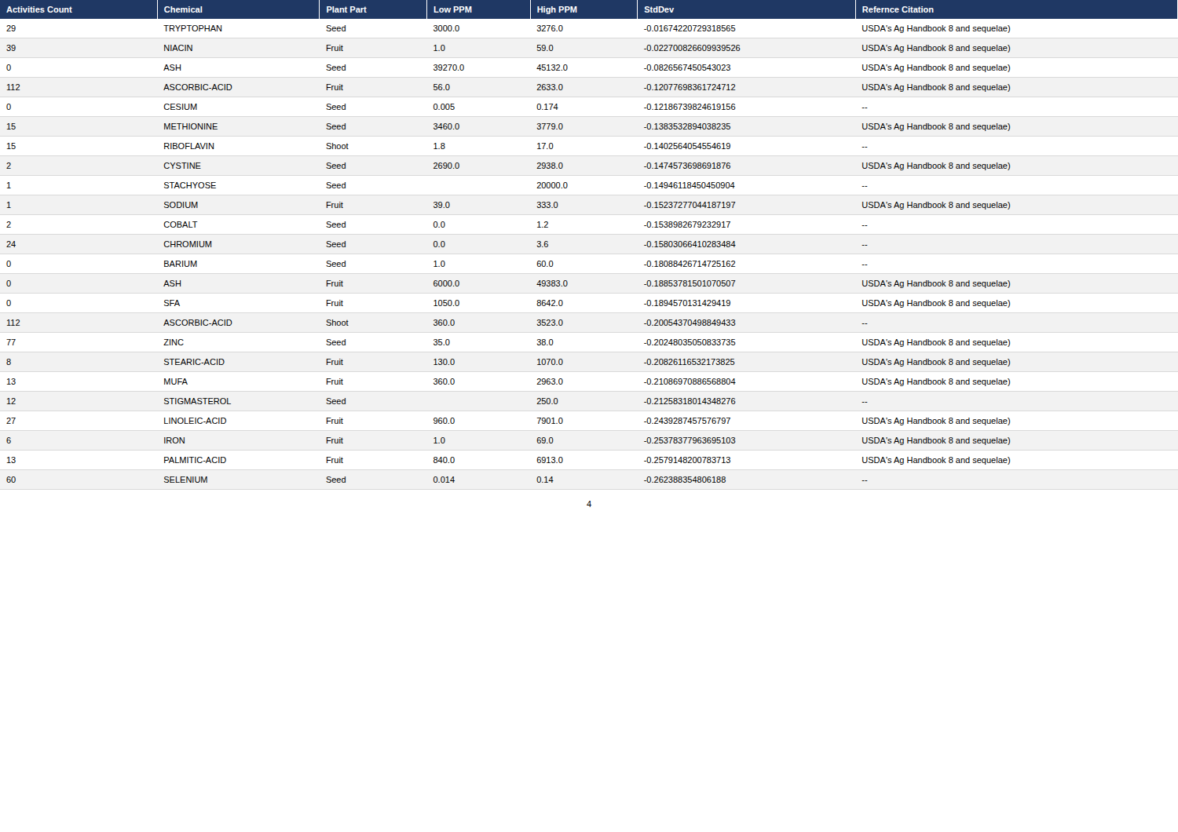| Activities Count | Chemical | Plant Part | Low PPM | High PPM | StdDev | Refernce Citation |
| --- | --- | --- | --- | --- | --- | --- |
| 29 | TRYPTOPHAN | Seed | 3000.0 | 3276.0 | -0.01674220729318565 | USDA's Ag Handbook 8 and sequelae) |
| 39 | NIACIN | Fruit | 1.0 | 59.0 | -0.022700826609939526 | USDA's Ag Handbook 8 and sequelae) |
| 0 | ASH | Seed | 39270.0 | 45132.0 | -0.0826567450543023 | USDA's Ag Handbook 8 and sequelae) |
| 112 | ASCORBIC-ACID | Fruit | 56.0 | 2633.0 | -0.12077698361724712 | USDA's Ag Handbook 8 and sequelae) |
| 0 | CESIUM | Seed | 0.005 | 0.174 | -0.12186739824619156 | -- |
| 15 | METHIONINE | Seed | 3460.0 | 3779.0 | -0.1383532894038235 | USDA's Ag Handbook 8 and sequelae) |
| 15 | RIBOFLAVIN | Shoot | 1.8 | 17.0 | -0.1402564054554619 | -- |
| 2 | CYSTINE | Seed | 2690.0 | 2938.0 | -0.1474573698691876 | USDA's Ag Handbook 8 and sequelae) |
| 1 | STACHYOSE | Seed | | 20000.0 | -0.14946118450450904 | -- |
| 1 | SODIUM | Fruit | 39.0 | 333.0 | -0.15237277044187197 | USDA's Ag Handbook 8 and sequelae) |
| 2 | COBALT | Seed | 0.0 | 1.2 | -0.1538982679232917 | -- |
| 24 | CHROMIUM | Seed | 0.0 | 3.6 | -0.15803066410283484 | -- |
| 0 | BARIUM | Seed | 1.0 | 60.0 | -0.18088426714725162 | -- |
| 0 | ASH | Fruit | 6000.0 | 49383.0 | -0.18853781501070507 | USDA's Ag Handbook 8 and sequelae) |
| 0 | SFA | Fruit | 1050.0 | 8642.0 | -0.1894570131429419 | USDA's Ag Handbook 8 and sequelae) |
| 112 | ASCORBIC-ACID | Shoot | 360.0 | 3523.0 | -0.20054370498849433 | -- |
| 77 | ZINC | Seed | 35.0 | 38.0 | -0.20248035050833735 | USDA's Ag Handbook 8 and sequelae) |
| 8 | STEARIC-ACID | Fruit | 130.0 | 1070.0 | -0.20826116532173825 | USDA's Ag Handbook 8 and sequelae) |
| 13 | MUFA | Fruit | 360.0 | 2963.0 | -0.21086970886568804 | USDA's Ag Handbook 8 and sequelae) |
| 12 | STIGMASTEROL | Seed | | 250.0 | -0.21258318014348276 | -- |
| 27 | LINOLEIC-ACID | Fruit | 960.0 | 7901.0 | -0.2439287457576797 | USDA's Ag Handbook 8 and sequelae) |
| 6 | IRON | Fruit | 1.0 | 69.0 | -0.25378377963695103 | USDA's Ag Handbook 8 and sequelae) |
| 13 | PALMITIC-ACID | Fruit | 840.0 | 6913.0 | -0.2579148200783713 | USDA's Ag Handbook 8 and sequelae) |
| 60 | SELENIUM | Seed | 0.014 | 0.14 | -0.262388354806188 | -- |
4